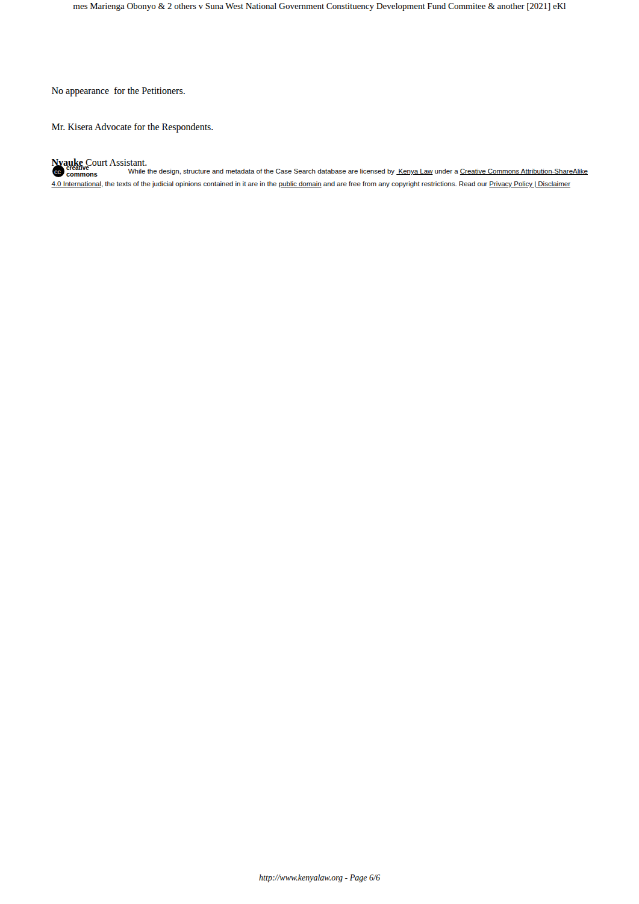mes Marienga Obonyo & 2 others v Suna West National Government Constituency Development Fund Commitee & another [2021] eKl
No appearance for the Petitioners.
Mr. Kisera Advocate for the Respondents.
Nyauke Court Assistant.
cc creative commons While the design, structure and metadata of the Case Search database are licensed by Kenya Law under a Creative Commons Attribution-ShareAlike 4.0 International, the texts of the judicial opinions contained in it are in the public domain and are free from any copyright restrictions. Read our Privacy Policy | Disclaimer
http://www.kenyalaw.org - Page 6/6